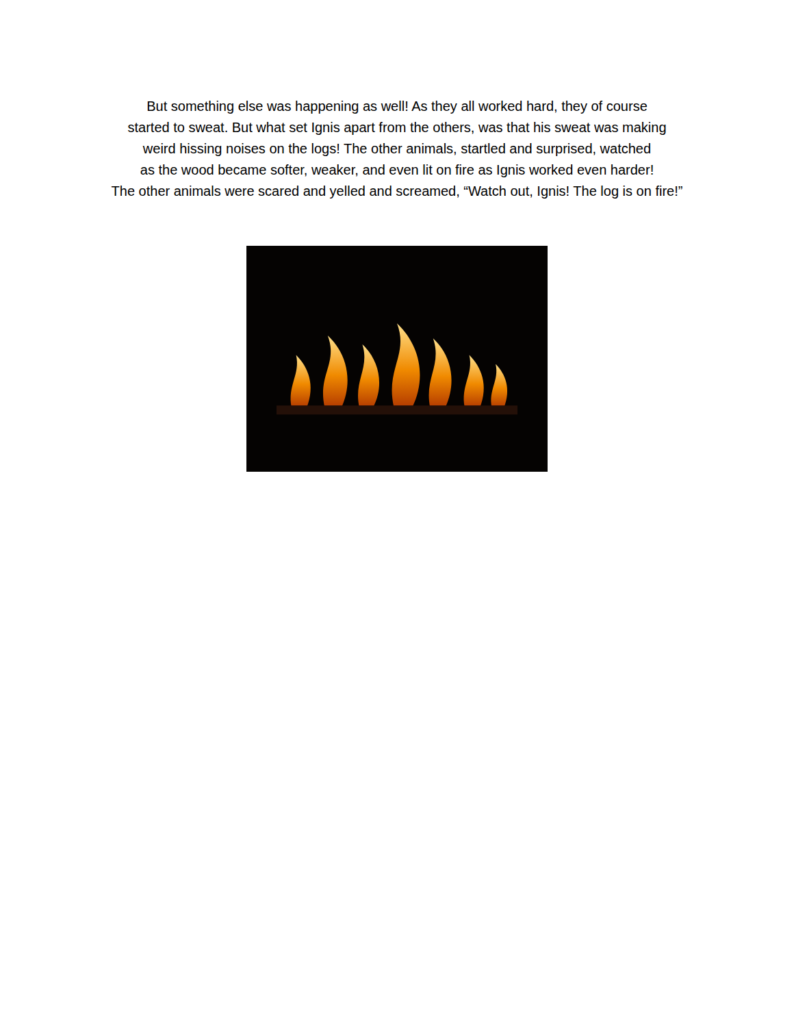But something else was happening as well! As they all worked hard, they of course started to sweat. But what set Ignis apart from the others, was that his sweat was making weird hissing noises on the logs! The other animals, startled and surprised, watched as the wood became softer, weaker, and even lit on fire as Ignis worked even harder!
The other animals were scared and yelled and screamed, “Watch out, Ignis! The log is on fire!”